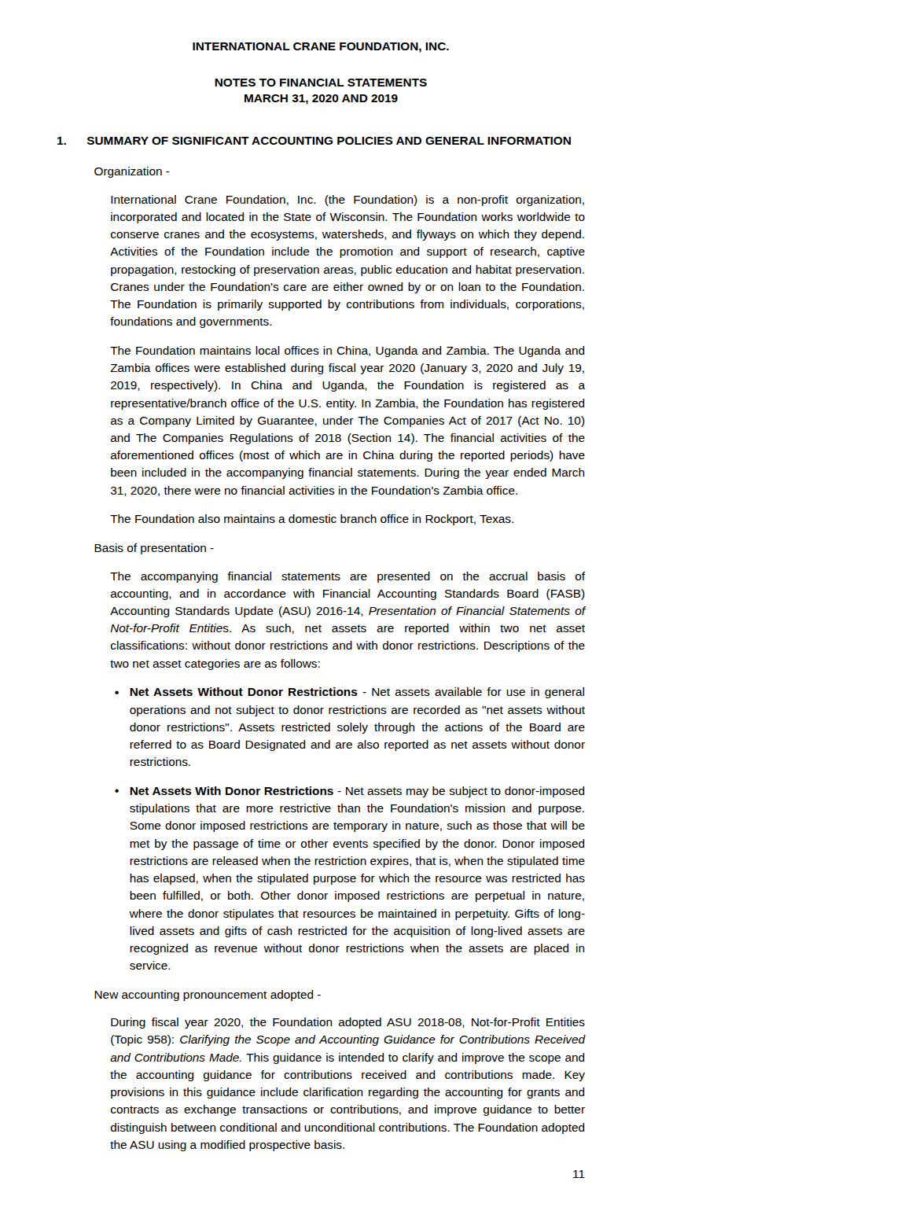INTERNATIONAL CRANE FOUNDATION, INC.
NOTES TO FINANCIAL STATEMENTS
MARCH 31, 2020 AND 2019
1. SUMMARY OF SIGNIFICANT ACCOUNTING POLICIES AND GENERAL INFORMATION
Organization -
International Crane Foundation, Inc. (the Foundation) is a non-profit organization, incorporated and located in the State of Wisconsin. The Foundation works worldwide to conserve cranes and the ecosystems, watersheds, and flyways on which they depend. Activities of the Foundation include the promotion and support of research, captive propagation, restocking of preservation areas, public education and habitat preservation. Cranes under the Foundation's care are either owned by or on loan to the Foundation. The Foundation is primarily supported by contributions from individuals, corporations, foundations and governments.
The Foundation maintains local offices in China, Uganda and Zambia. The Uganda and Zambia offices were established during fiscal year 2020 (January 3, 2020 and July 19, 2019, respectively). In China and Uganda, the Foundation is registered as a representative/branch office of the U.S. entity. In Zambia, the Foundation has registered as a Company Limited by Guarantee, under The Companies Act of 2017 (Act No. 10) and The Companies Regulations of 2018 (Section 14). The financial activities of the aforementioned offices (most of which are in China during the reported periods) have been included in the accompanying financial statements. During the year ended March 31, 2020, there were no financial activities in the Foundation's Zambia office.
The Foundation also maintains a domestic branch office in Rockport, Texas.
Basis of presentation -
The accompanying financial statements are presented on the accrual basis of accounting, and in accordance with Financial Accounting Standards Board (FASB) Accounting Standards Update (ASU) 2016-14, Presentation of Financial Statements of Not-for-Profit Entities. As such, net assets are reported within two net asset classifications: without donor restrictions and with donor restrictions. Descriptions of the two net asset categories are as follows:
Net Assets Without Donor Restrictions - Net assets available for use in general operations and not subject to donor restrictions are recorded as "net assets without donor restrictions". Assets restricted solely through the actions of the Board are referred to as Board Designated and are also reported as net assets without donor restrictions.
Net Assets With Donor Restrictions - Net assets may be subject to donor-imposed stipulations that are more restrictive than the Foundation's mission and purpose. Some donor imposed restrictions are temporary in nature, such as those that will be met by the passage of time or other events specified by the donor. Donor imposed restrictions are released when the restriction expires, that is, when the stipulated time has elapsed, when the stipulated purpose for which the resource was restricted has been fulfilled, or both. Other donor imposed restrictions are perpetual in nature, where the donor stipulates that resources be maintained in perpetuity. Gifts of long-lived assets and gifts of cash restricted for the acquisition of long-lived assets are recognized as revenue without donor restrictions when the assets are placed in service.
New accounting pronouncement adopted -
During fiscal year 2020, the Foundation adopted ASU 2018-08, Not-for-Profit Entities (Topic 958): Clarifying the Scope and Accounting Guidance for Contributions Received and Contributions Made. This guidance is intended to clarify and improve the scope and the accounting guidance for contributions received and contributions made. Key provisions in this guidance include clarification regarding the accounting for grants and contracts as exchange transactions or contributions, and improve guidance to better distinguish between conditional and unconditional contributions. The Foundation adopted the ASU using a modified prospective basis.
11